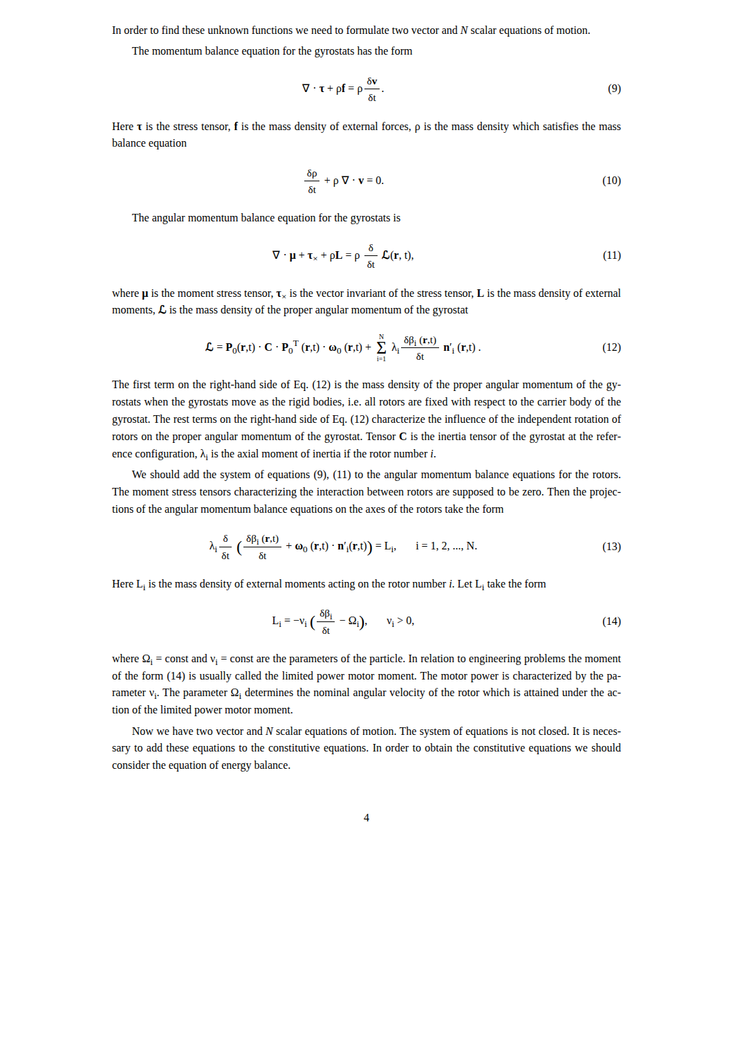In order to find these unknown functions we need to formulate two vector and N scalar equations of motion.
The momentum balance equation for the gyrostats has the form
∇ · τ + ρf = ρδv δt.
(9)
Here τ is the stress tensor, f is the mass density of external forces, ρ is the mass density which satisfies the mass balance equation
δρ δt + ρ ∇ · v = 0.
(10)
The angular momentum balance equation for the gyrostats is
∇ · μ + τ× + ρL = ρ δδt ℒ(r, t),
(11)
where μ is the moment stress tensor, τ× is the vector invariant of the stress tensor, L is the mass density of external moments, ℒ is the mass density of the proper angular momentum of the gyrostat
ℒ = P0(r,t) · C · P0T (r,t) · ω0 (r,t) + NΣi=1 λiδβi (r,t) δt n′i (r,t) .
(12)
The first term on the right-hand side of Eq. (12) is the mass density of the proper angular momentum of the gyrostats when the gyrostats move as the rigid bodies, i.e. all rotors are fixed with respect to the carrier body of the gyrostat. The rest terms on the right-hand side of Eq. (12) characterize the influence of the independent rotation of rotors on the proper angular momentum of the gyrostat. Tensor C is the inertia tensor of the gyrostat at the reference configuration, λi is the axial moment of inertia if the rotor number i.
We should add the system of equations (9), (11) to the angular momentum balance equations for the rotors. The moment stress tensors characterizing the interaction between rotors are supposed to be zero. Then the projections of the angular momentum balance equations on the axes of the rotors take the form
λiδδt (δβi (r,t) δt + ω0 (r,t) · n′i(r,t)) = Li, i = 1, 2, ..., N.
(13)
Here Li is the mass density of external moments acting on the rotor number i. Let Li take the form
Li = −νi (δβi δt − Ωi), νi > 0,
(14)
where Ωi = const and νi = const are the parameters of the particle. In relation to engineering problems the moment of the form (14) is usually called the limited power motor moment. The motor power is characterized by the parameter νi. The parameter Ωi determines the nominal angular velocity of the rotor which is attained under the action of the limited power motor moment.
Now we have two vector and N scalar equations of motion. The system of equations is not closed. It is necessary to add these equations to the constitutive equations. In order to obtain the constitutive equations we should consider the equation of energy balance.
4